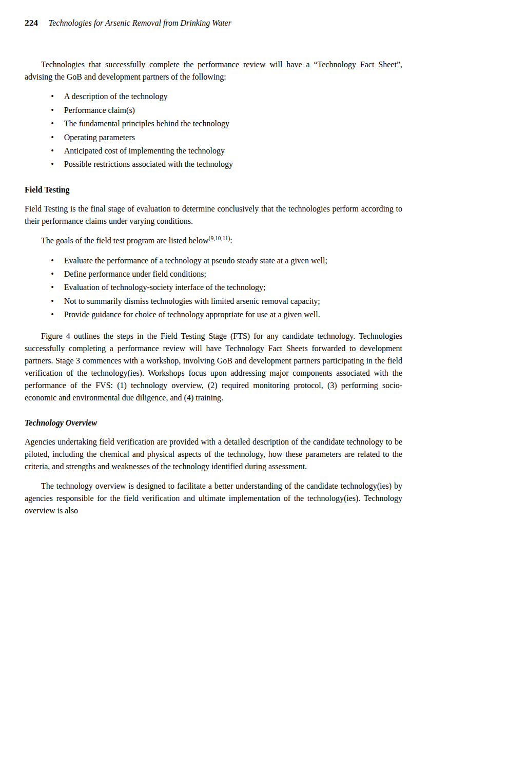224 Technologies for Arsenic Removal from Drinking Water
Technologies that successfully complete the performance review will have a “Technology Fact Sheet”, advising the GoB and development partners of the following:
A description of the technology
Performance claim(s)
The fundamental principles behind the technology
Operating parameters
Anticipated cost of implementing the technology
Possible restrictions associated with the technology
Field Testing
Field Testing is the final stage of evaluation to determine conclusively that the technologies perform according to their performance claims under varying conditions.
The goals of the field test program are listed below(9,10,11):
Evaluate the performance of a technology at pseudo steady state at a given well;
Define performance under field conditions;
Evaluation of technology-society interface of the technology;
Not to summarily dismiss technologies with limited arsenic removal capacity;
Provide guidance for choice of technology appropriate for use at a given well.
Figure 4 outlines the steps in the Field Testing Stage (FTS) for any candidate technology. Technologies successfully completing a performance review will have Technology Fact Sheets forwarded to development partners. Stage 3 commences with a workshop, involving GoB and development partners participating in the field verification of the technology(ies). Workshops focus upon addressing major components associated with the performance of the FVS: (1) technology overview, (2) required monitoring protocol, (3) performing socio-economic and environmental due diligence, and (4) training.
Technology Overview
Agencies undertaking field verification are provided with a detailed description of the candidate technology to be piloted, including the chemical and physical aspects of the technology, how these parameters are related to the criteria, and strengths and weaknesses of the technology identified during assessment.
The technology overview is designed to facilitate a better understanding of the candidate technology(ies) by agencies responsible for the field verification and ultimate implementation of the technology(ies). Technology overview is also